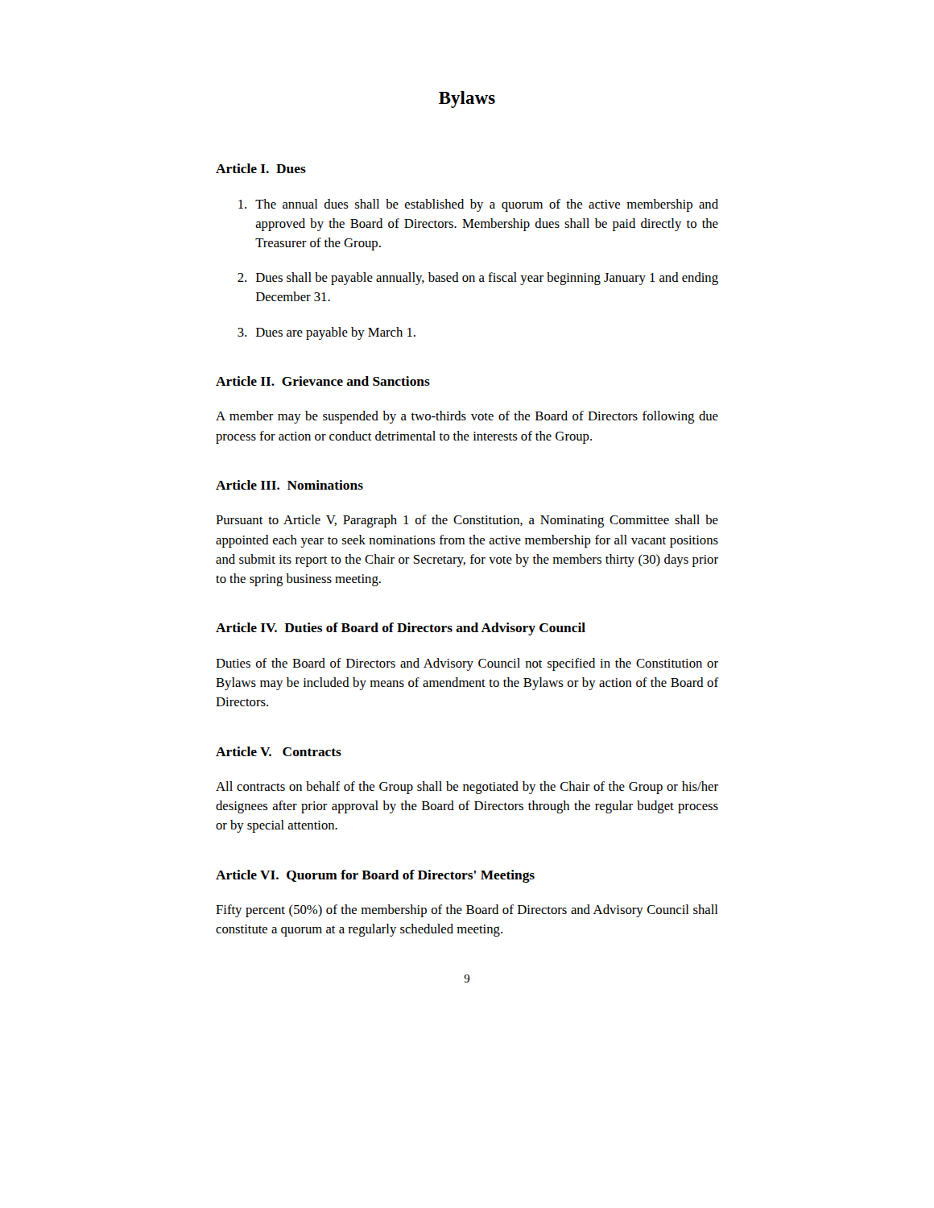Bylaws
Article I. Dues
The annual dues shall be established by a quorum of the active membership and approved by the Board of Directors. Membership dues shall be paid directly to the Treasurer of the Group.
Dues shall be payable annually, based on a fiscal year beginning January 1 and ending December 31.
Dues are payable by March 1.
Article II. Grievance and Sanctions
A member may be suspended by a two-thirds vote of the Board of Directors following due process for action or conduct detrimental to the interests of the Group.
Article III. Nominations
Pursuant to Article V, Paragraph 1 of the Constitution, a Nominating Committee shall be appointed each year to seek nominations from the active membership for all vacant positions and submit its report to the Chair or Secretary, for vote by the members thirty (30) days prior to the spring business meeting.
Article IV. Duties of Board of Directors and Advisory Council
Duties of the Board of Directors and Advisory Council not specified in the Constitution or Bylaws may be included by means of amendment to the Bylaws or by action of the Board of Directors.
Article V. Contracts
All contracts on behalf of the Group shall be negotiated by the Chair of the Group or his/her designees after prior approval by the Board of Directors through the regular budget process or by special attention.
Article VI. Quorum for Board of Directors' Meetings
Fifty percent (50%) of the membership of the Board of Directors and Advisory Council shall constitute a quorum at a regularly scheduled meeting.
9